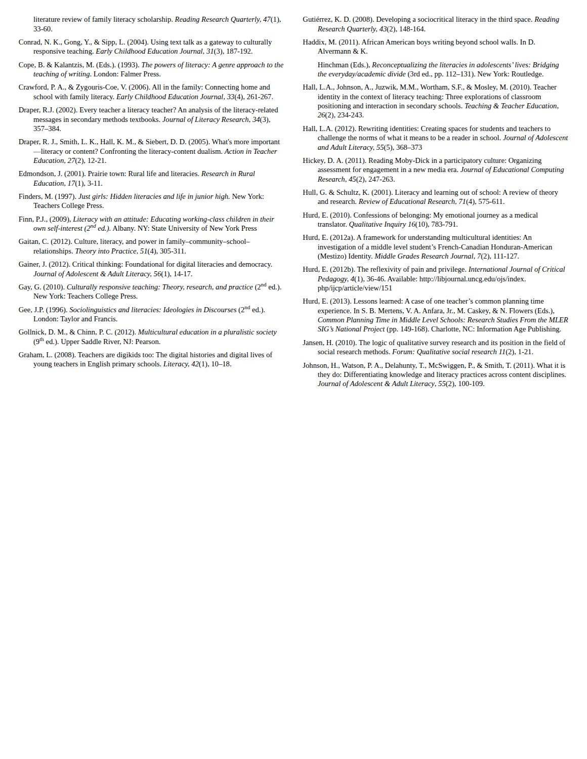literature review of family literacy scholarship. Reading Research Quarterly, 47(1), 33-60.
Conrad, N. K., Gong, Y., & Sipp, L. (2004). Using text talk as a gateway to culturally responsive teaching. Early Childhood Education Journal, 31(3), 187-192.
Cope, B. & Kalantzis, M. (Eds.). (1993). The powers of literacy: A genre approach to the teaching of writing. London: Falmer Press.
Crawford, P. A., & Zygouris-Coe, V. (2006). All in the family: Connecting home and school with family literacy. Early Childhood Education Journal, 33(4), 261-267.
Draper, R.J. (2002). Every teacher a literacy teacher? An analysis of the literacy-related messages in secondary methods textbooks. Journal of Literacy Research, 34(3), 357–384.
Draper, R. J., Smith, L. K., Hall, K. M., & Siebert, D. D. (2005). What's more important—literacy or content? Confronting the literacy-content dualism. Action in Teacher Education, 27(2), 12-21.
Edmondson, J. (2001). Prairie town: Rural life and literacies. Research in Rural Education, 17(1), 3-11.
Finders, M. (1997). Just girls: Hidden literacies and life in junior high. New York: Teachers College Press.
Finn, P.J., (2009), Literacy with an attitude: Educating working-class children in their own self-interest (2nd ed.). Albany. NY: State University of New York Press
Gaitan, C. (2012). Culture, literacy, and power in family–community–school–relationships. Theory into Practice, 51(4), 305-311.
Gainer, J. (2012). Critical thinking: Foundational for digital literacies and democracy. Journal of Adolescent & Adult Literacy, 56(1), 14-17.
Gay, G. (2010). Culturally responsive teaching: Theory, research, and practice (2nd ed.). New York: Teachers College Press.
Gee, J.P. (1996). Sociolinguistics and literacies: Ideologies in Discourses (2nd ed.). London: Taylor and Francis.
Gollnick, D. M., & Chinn, P. C. (2012). Multicultural education in a pluralistic society (9th ed.). Upper Saddle River, NJ: Pearson.
Graham, L. (2008). Teachers are digikids too: The digital histories and digital lives of young teachers in English primary schools. Literacy, 42(1), 10–18.
Gutiérrez, K. D. (2008). Developing a sociocritical literacy in the third space. Reading Research Quarterly, 43(2), 148-164.
Haddix, M. (2011). African American boys writing beyond school walls. In D. Alvermann & K.
Hinchman (Eds.), Reconceptualizing the literacies in adolescents’ lives: Bridging the everyday/academic divide (3rd ed., pp. 112–131). New York: Routledge.
Hall, L.A., Johnson, A., Juzwik, M.M., Wortham, S.F., & Mosley, M. (2010). Teacher identity in the context of literacy teaching: Three explorations of classroom positioning and interaction in secondary schools. Teaching & Teacher Education, 26(2), 234-243.
Hall, L.A. (2012). Rewriting identities: Creating spaces for students and teachers to challenge the norms of what it means to be a reader in school. Journal of Adolescent and Adult Literacy, 55(5), 368–373
Hickey, D. A. (2011). Reading Moby-Dick in a participatory culture: Organizing assessment for engagement in a new media era. Journal of Educational Computing Research, 45(2), 247-263.
Hull, G. & Schultz, K. (2001). Literacy and learning out of school: A review of theory and research. Review of Educational Research, 71(4), 575-611.
Hurd, E. (2010). Confessions of belonging: My emotional journey as a medical translator. Qualitative Inquiry 16(10), 783-791.
Hurd, E. (2012a). A framework for understanding multicultural identities: An investigation of a middle level student’s French-Canadian Honduran-American (Mestizo) Identity. Middle Grades Research Journal, 7(2), 111-127.
Hurd, E. (2012b). The reflexivity of pain and privilege. International Journal of Critical Pedagogy, 4(1), 36-46. Available: http://libjournal.uncg.edu/ojs/index. php/ijcp/article/view/151
Hurd, E. (2013). Lessons learned: A case of one teacher’s common planning time experience. In S. B. Mertens, V. A. Anfara, Jr., M. Caskey, & N. Flowers (Eds.), Common Planning Time in Middle Level Schools: Research Studies From the MLER SIG’s National Project (pp. 149-168). Charlotte, NC: Information Age Publishing.
Jansen, H. (2010). The logic of qualitative survey research and its position in the field of social research methods. Forum: Qualitative social research 11(2), 1-21.
Johnson, H., Watson, P. A., Delahunty, T., McSwiggen, P., & Smith, T. (2011). What it is they do: Differentiating knowledge and literacy practices across content disciplines. Journal of Adolescent & Adult Literacy, 55(2), 100-109.